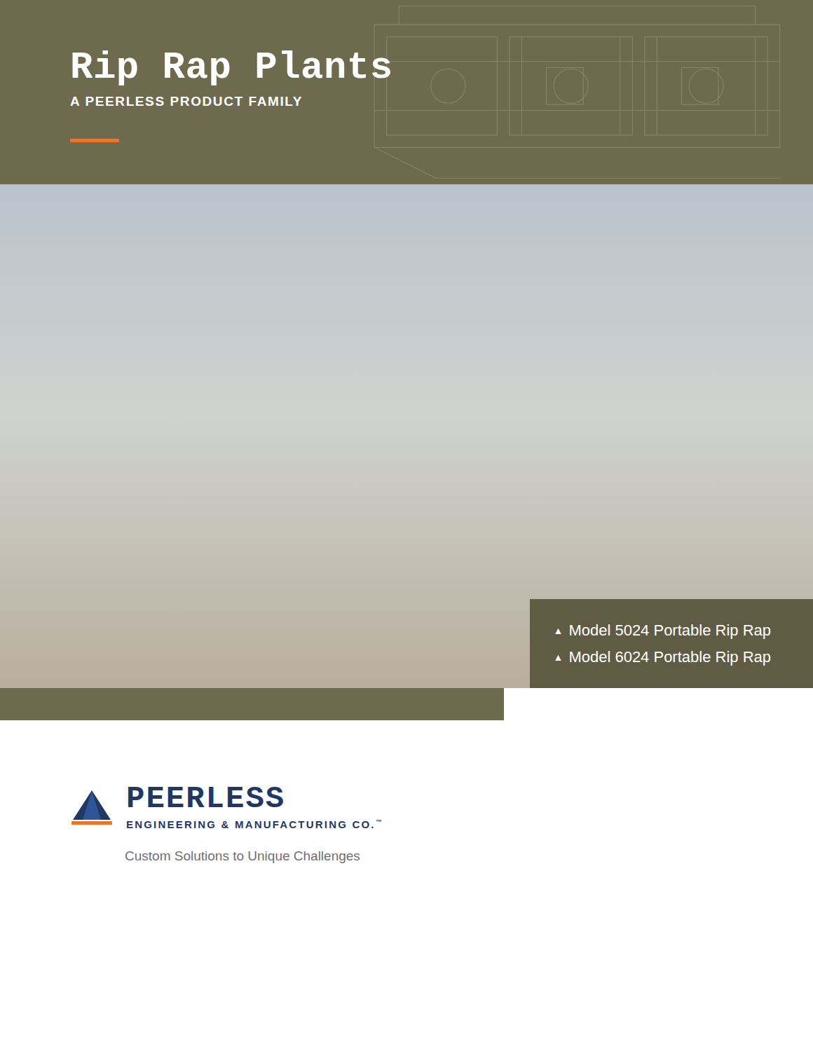Rip Rap Plants
A Peerless Product Family
▲Model 5024 Portable Rip Rap
▲Model 6024 Portable Rip Rap
PEERLESS
ENGINEERING & MANUFACTURING CO.™
Custom Solutions to Unique Challenges